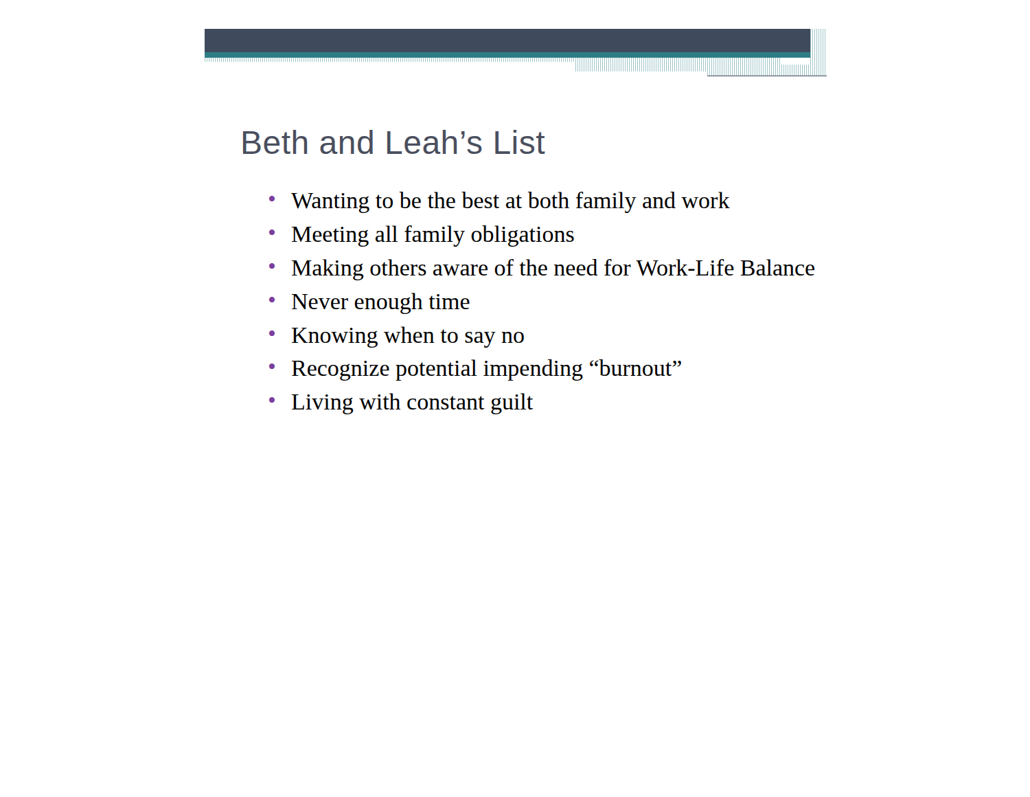Beth and Leah’s List
Wanting to be the best at both family and work
Meeting all family obligations
Making others aware of the need for Work-Life Balance
Never enough time
Knowing when to say no
Recognize potential impending “burnout”
Living with constant guilt